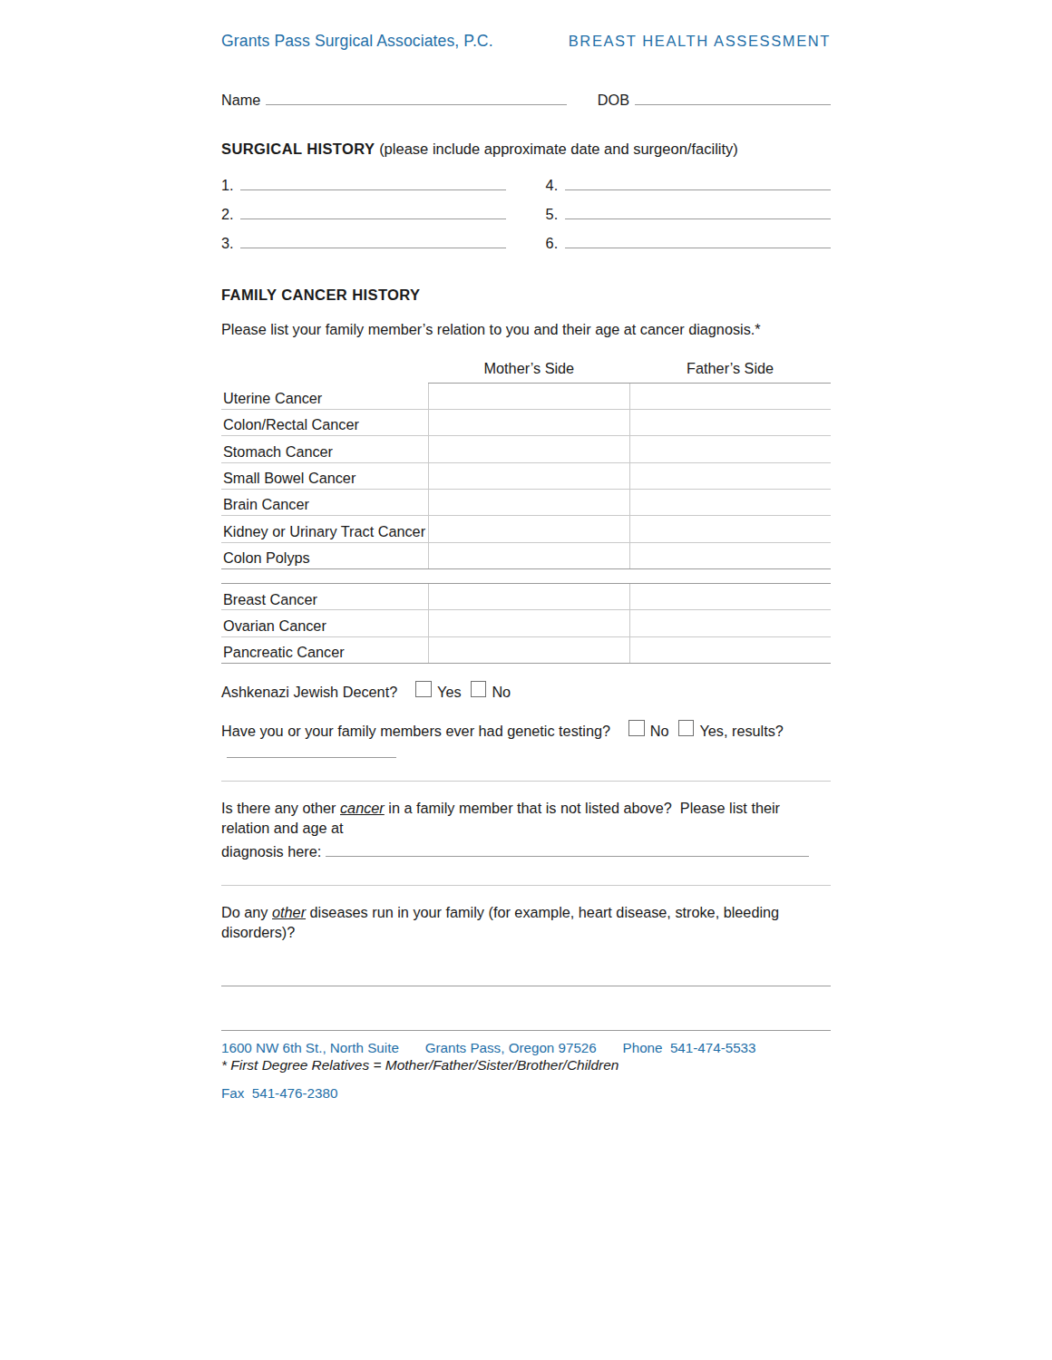Grants Pass Surgical Associates, P.C.
Breast Health Assessment
Name
DOB
Surgical History (please include approximate date and surgeon/facility)
1.
4.
2.
5.
3.
6.
Family Cancer History
Please list your family member’s relation to you and their age at cancer diagnosis.*
| | Mother’s Side | Father’s Side |
| --- | --- | --- |
| Uterine Cancer | | |
| Colon/Rectal Cancer | | |
| Stomach Cancer | | |
| Small Bowel Cancer | | |
| Brain Cancer | | |
| Kidney or Urinary Tract Cancer | | |
| Colon Polyps | | |
| Breast Cancer | | |
| Ovarian Cancer | | |
| Pancreatic Cancer | | |
Ashkenazi Jewish Decent? Yes No
Have you or your family members ever had genetic testing? No Yes, results?
Is there any other cancer in a family member that is not listed above? Please list their relation and age at
diagnosis here:
Do any other diseases run in your family (for example, heart disease, stroke, bleeding disorders)?
* First Degree Relatives = Mother/Father/Sister/Brother/Children
1600 NW 6th St., North Suite Grants Pass, Oregon 97526 Phone 541-474-5533 Fax 541-476-2380